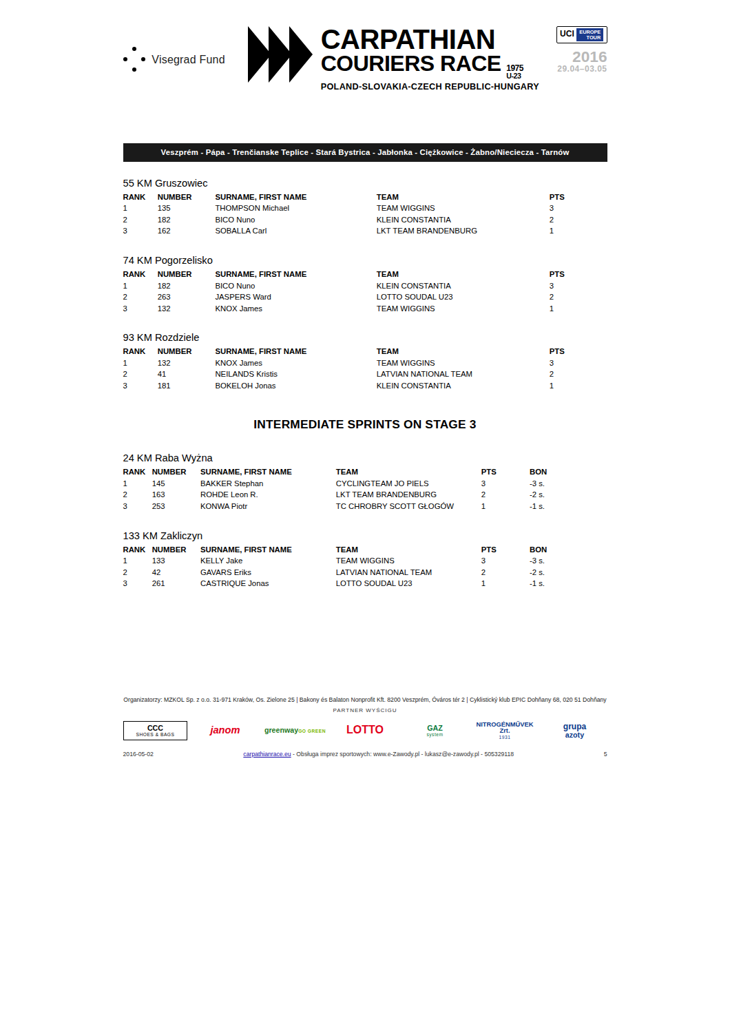Visegrad Fund
CARPATHIAN
COURIERS RACE 1975U-23
POLAND-SLOVAKIA-CZECH REPUBLIC-HUNGARY
UCI EUROPE
TOUR
2016
29.04–03.05
Veszprém - Pápa - Trenčianske Teplice - Stará Bystrica - Jabłonka - Ciężkowice - Żabno/Nieciecza - Tarnów
55 KM Gruszowiec
| RANK | NUMBER | SURNAME, FIRST NAME | TEAM | PTS |
| --- | --- | --- | --- | --- |
| 1 | 135 | THOMPSON Michael | TEAM WIGGINS | 3 |
| 2 | 182 | BICO Nuno | KLEIN CONSTANTIA | 2 |
| 3 | 162 | SOBALLA Carl | LKT TEAM BRANDENBURG | 1 |
74 KM Pogorzelisko
| RANK | NUMBER | SURNAME, FIRST NAME | TEAM | PTS |
| --- | --- | --- | --- | --- |
| 1 | 182 | BICO Nuno | KLEIN CONSTANTIA | 3 |
| 2 | 263 | JASPERS Ward | LOTTO SOUDAL U23 | 2 |
| 3 | 132 | KNOX James | TEAM WIGGINS | 1 |
93 KM Rozdziele
| RANK | NUMBER | SURNAME, FIRST NAME | TEAM | PTS |
| --- | --- | --- | --- | --- |
| 1 | 132 | KNOX James | TEAM WIGGINS | 3 |
| 2 | 41 | NEILANDS Kristis | LATVIAN NATIONAL TEAM | 2 |
| 3 | 181 | BOKELOH Jonas | KLEIN CONSTANTIA | 1 |
INTERMEDIATE SPRINTS ON STAGE 3
24 KM Raba Wyżna
| RANK | NUMBER | SURNAME, FIRST NAME | TEAM | PTS | BON |
| --- | --- | --- | --- | --- | --- |
| 1 | 145 | BAKKER Stephan | CYCLINGTEAM JO PIELS | 3 | -3 s. |
| 2 | 163 | ROHDE Leon R. | LKT TEAM BRANDENBURG | 2 | -2 s. |
| 3 | 253 | KONWA Piotr | TC CHROBRY SCOTT GŁOGÓW | 1 | -1 s. |
133 KM Zakliczyn
| RANK | NUMBER | SURNAME, FIRST NAME | TEAM | PTS | BON |
| --- | --- | --- | --- | --- | --- |
| 1 | 133 | KELLY Jake | TEAM WIGGINS | 3 | -3 s. |
| 2 | 42 | GAVARS Eriks | LATVIAN NATIONAL TEAM | 2 | -2 s. |
| 3 | 261 | CASTRIQUE Jonas | LOTTO SOUDAL U23 | 1 | -1 s. |
Organizatorzy: MZKOL Sp. z o.o. 31-971 Kraków, Os. Zielone 25 | Bakony és Balaton Nonprofit Kft. 8200 Veszprém, Óváros tér 2 | Cyklistický klub EPIC Dohňany 68, 020 51 Dohňany
PARTNER WYŚCIGU
CCCSHOES & BAGS
janom
greenwayGO GREEN
LOTTO
GAZsystem
NITROGÉNMŰVEK Zrt.1931
grupaazoty
2016-05-02
carpathianrace.eu - Obsługa imprez sportowych: www.e-Zawody.pl - lukasz@e-zawody.pl - 505329118
5